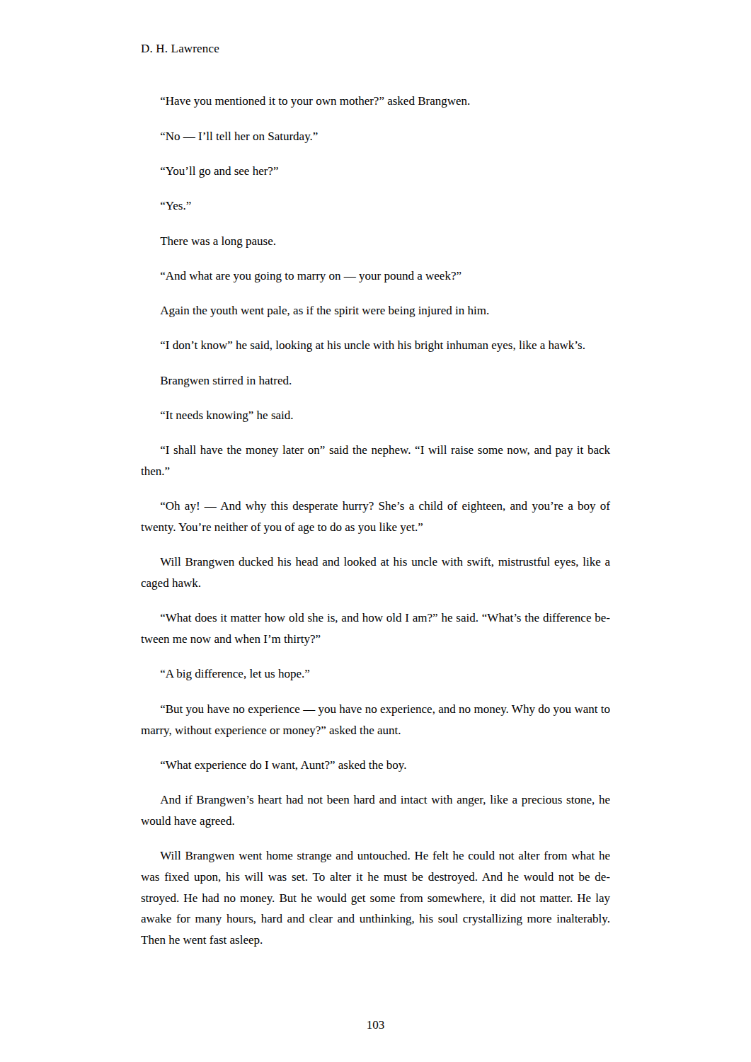D. H. Lawrence
“Have you mentioned it to your own mother?” asked Brangwen.
“No — I’ll tell her on Saturday.”
“You’ll go and see her?”
“Yes.”
There was a long pause.
“And what are you going to marry on — your pound a week?”
Again the youth went pale, as if the spirit were being injured in him.
“I don’t know” he said, looking at his uncle with his bright inhuman eyes, like a hawk’s.
Brangwen stirred in hatred.
“It needs knowing” he said.
“I shall have the money later on” said the nephew. “I will raise some now, and pay it back then.”
“Oh ay! — And why this desperate hurry? She’s a child of eighteen, and you’re a boy of twenty. You’re neither of you of age to do as you like yet.”
Will Brangwen ducked his head and looked at his uncle with swift, mistrustful eyes, like a caged hawk.
“What does it matter how old she is, and how old I am?” he said. “What’s the difference between me now and when I’m thirty?”
“A big difference, let us hope.”
“But you have no experience — you have no experience, and no money. Why do you want to marry, without experience or money?” asked the aunt.
“What experience do I want, Aunt?” asked the boy.
And if Brangwen’s heart had not been hard and intact with anger, like a precious stone, he would have agreed.
Will Brangwen went home strange and untouched. He felt he could not alter from what he was fixed upon, his will was set. To alter it he must be destroyed. And he would not be destroyed. He had no money. But he would get some from somewhere, it did not matter. He lay awake for many hours, hard and clear and unthinking, his soul crystallizing more inalterably. Then he went fast asleep.
103